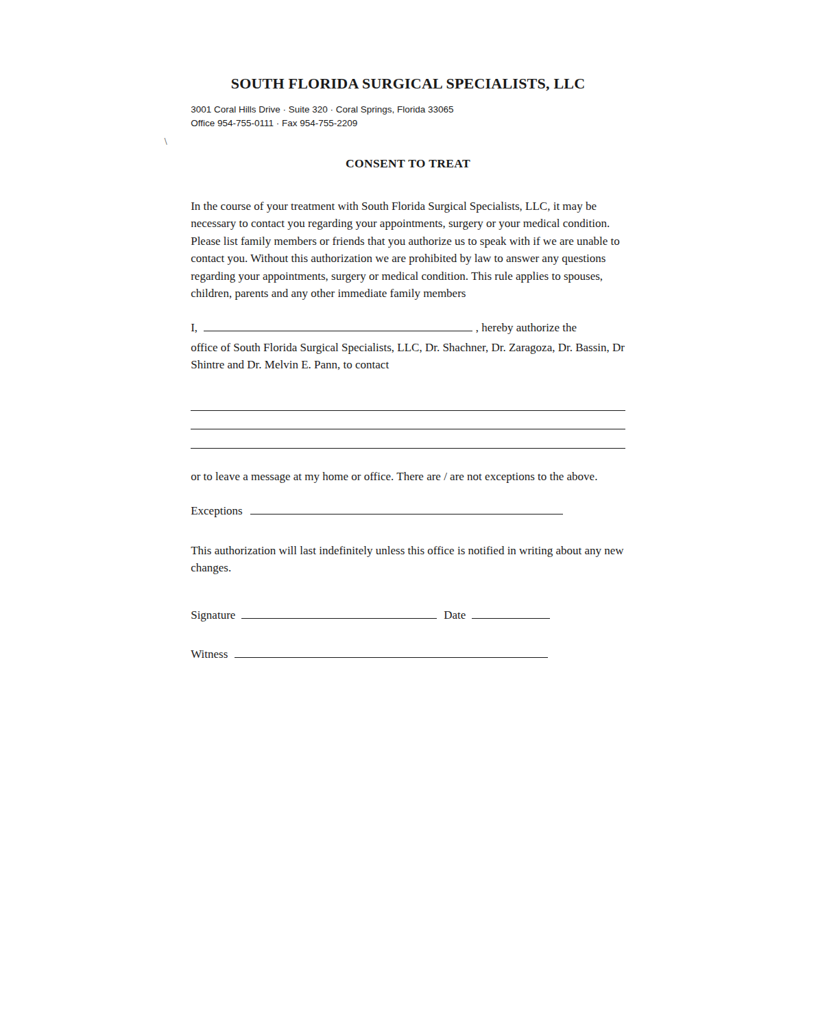\
South Florida Surgical Specialists, LLC
3001 Coral Hills Drive · Suite 320 · Coral Springs, Florida 33065
Office 954-755-0111 · Fax 954-755-2209
Consent to Treat
In the course of your treatment with South Florida Surgical Specialists, LLC, it may be necessary to contact you regarding your appointments, surgery or your medical condition. Please list family members or friends that you authorize us to speak with if we are unable to contact you. Without this authorization we are prohibited by law to answer any questions regarding your appointments, surgery or medical condition. This rule applies to spouses, children, parents and any other immediate family members
I, , hereby authorize the
office of South Florida Surgical Specialists, LLC, Dr. Shachner, Dr. Zaragoza, Dr. Bassin, Dr Shintre and Dr. Melvin E. Pann, to contact
or to leave a message at my home or office. There are / are not exceptions to the above.
Exceptions
This authorization will last indefinitely unless this office is notified in writing about any new changes.
Signature Date
Witness